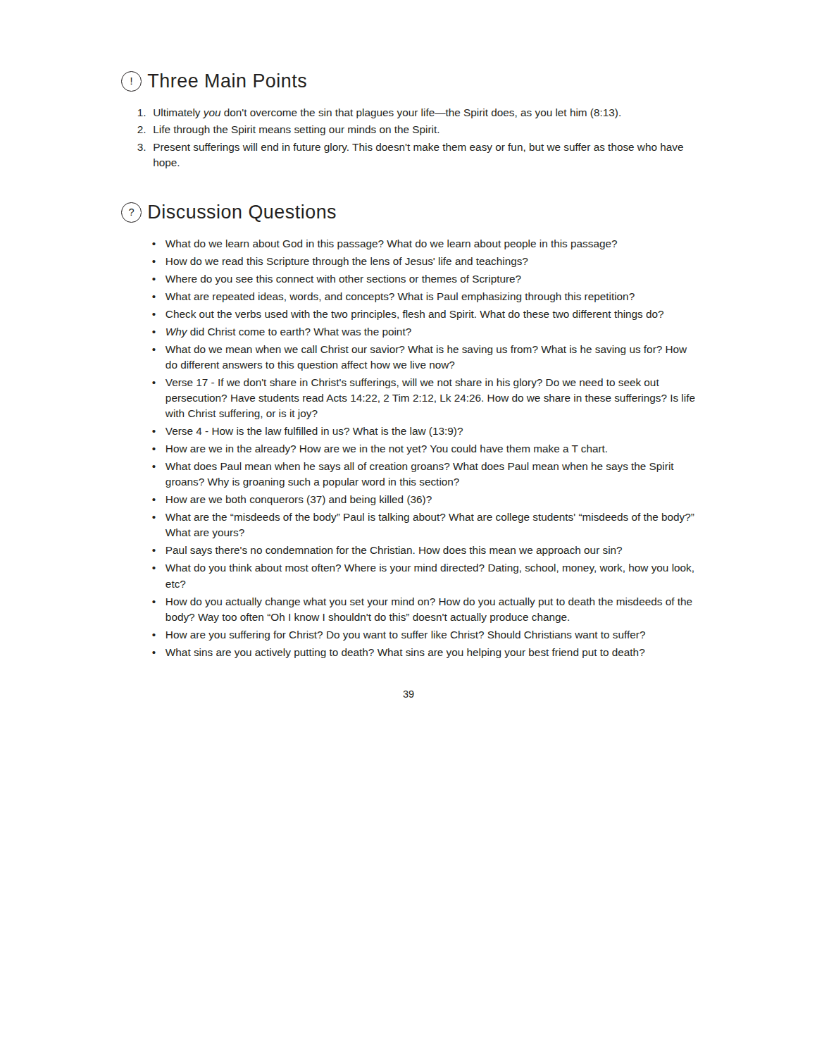!
Three Main Points
Ultimately you don't overcome the sin that plagues your life—the Spirit does, as you let him (8:13).
Life through the Spirit means setting our minds on the Spirit.
Present sufferings will end in future glory. This doesn't make them easy or fun, but we suffer as those who have hope.
?
Discussion Questions
What do we learn about God in this passage? What do we learn about people in this passage?
How do we read this Scripture through the lens of Jesus' life and teachings?
Where do you see this connect with other sections or themes of Scripture?
What are repeated ideas, words, and concepts? What is Paul emphasizing through this repetition?
Check out the verbs used with the two principles, flesh and Spirit. What do these two different things do?
Why did Christ come to earth? What was the point?
What do we mean when we call Christ our savior? What is he saving us from? What is he saving us for? How do different answers to this question affect how we live now?
Verse 17 - If we don't share in Christ's sufferings, will we not share in his glory? Do we need to seek out persecution? Have students read Acts 14:22, 2 Tim 2:12, Lk 24:26. How do we share in these sufferings? Is life with Christ suffering, or is it joy?
Verse 4 - How is the law fulfilled in us? What is the law (13:9)?
How are we in the already? How are we in the not yet? You could have them make a T chart.
What does Paul mean when he says all of creation groans? What does Paul mean when he says the Spirit groans? Why is groaning such a popular word in this section?
How are we both conquerors (37) and being killed (36)?
What are the “misdeeds of the body” Paul is talking about? What are college students' “misdeeds of the body?” What are yours?
Paul says there's no condemnation for the Christian. How does this mean we approach our sin?
What do you think about most often? Where is your mind directed? Dating, school, money, work, how you look, etc?
How do you actually change what you set your mind on? How do you actually put to death the misdeeds of the body? Way too often “Oh I know I shouldn't do this” doesn't actually produce change.
How are you suffering for Christ? Do you want to suffer like Christ? Should Christians want to suffer?
What sins are you actively putting to death? What sins are you helping your best friend put to death?
39